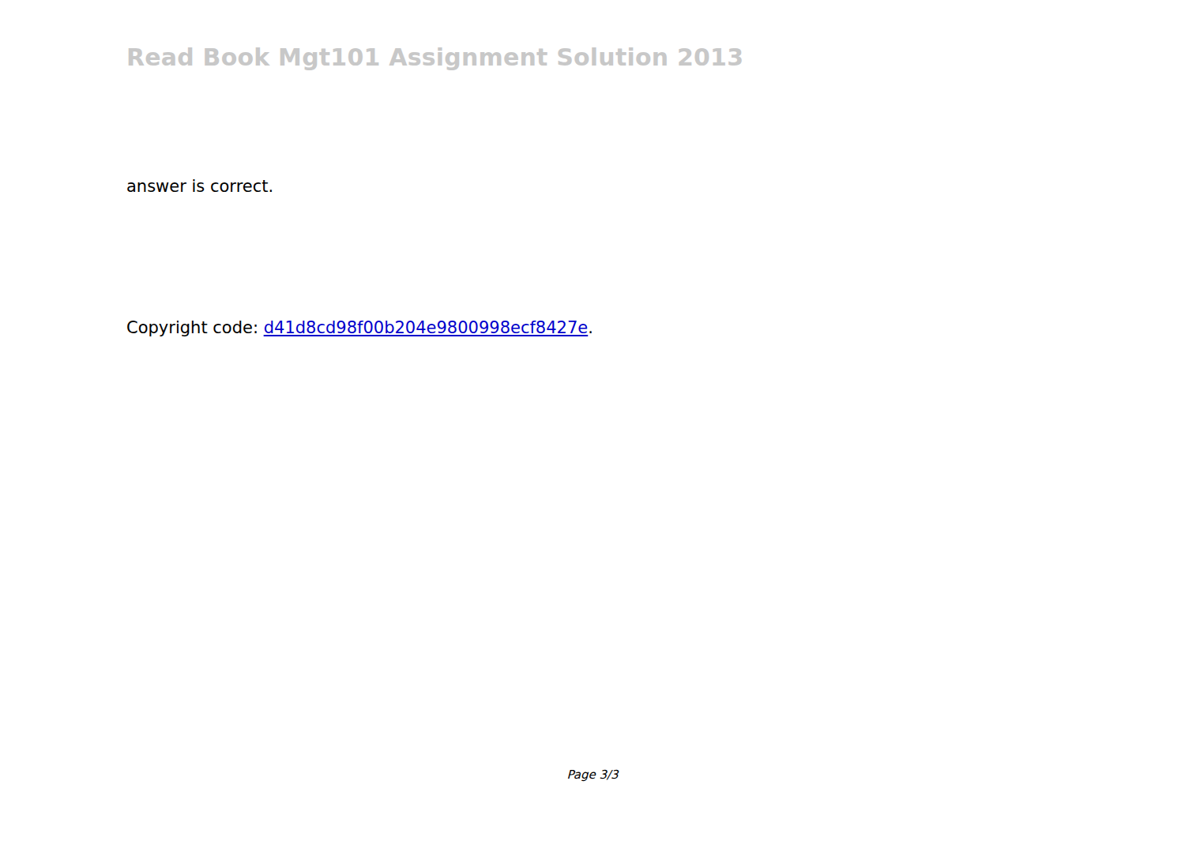Read Book Mgt101 Assignment Solution 2013
answer is correct.
Copyright code: d41d8cd98f00b204e9800998ecf8427e.
Page 3/3